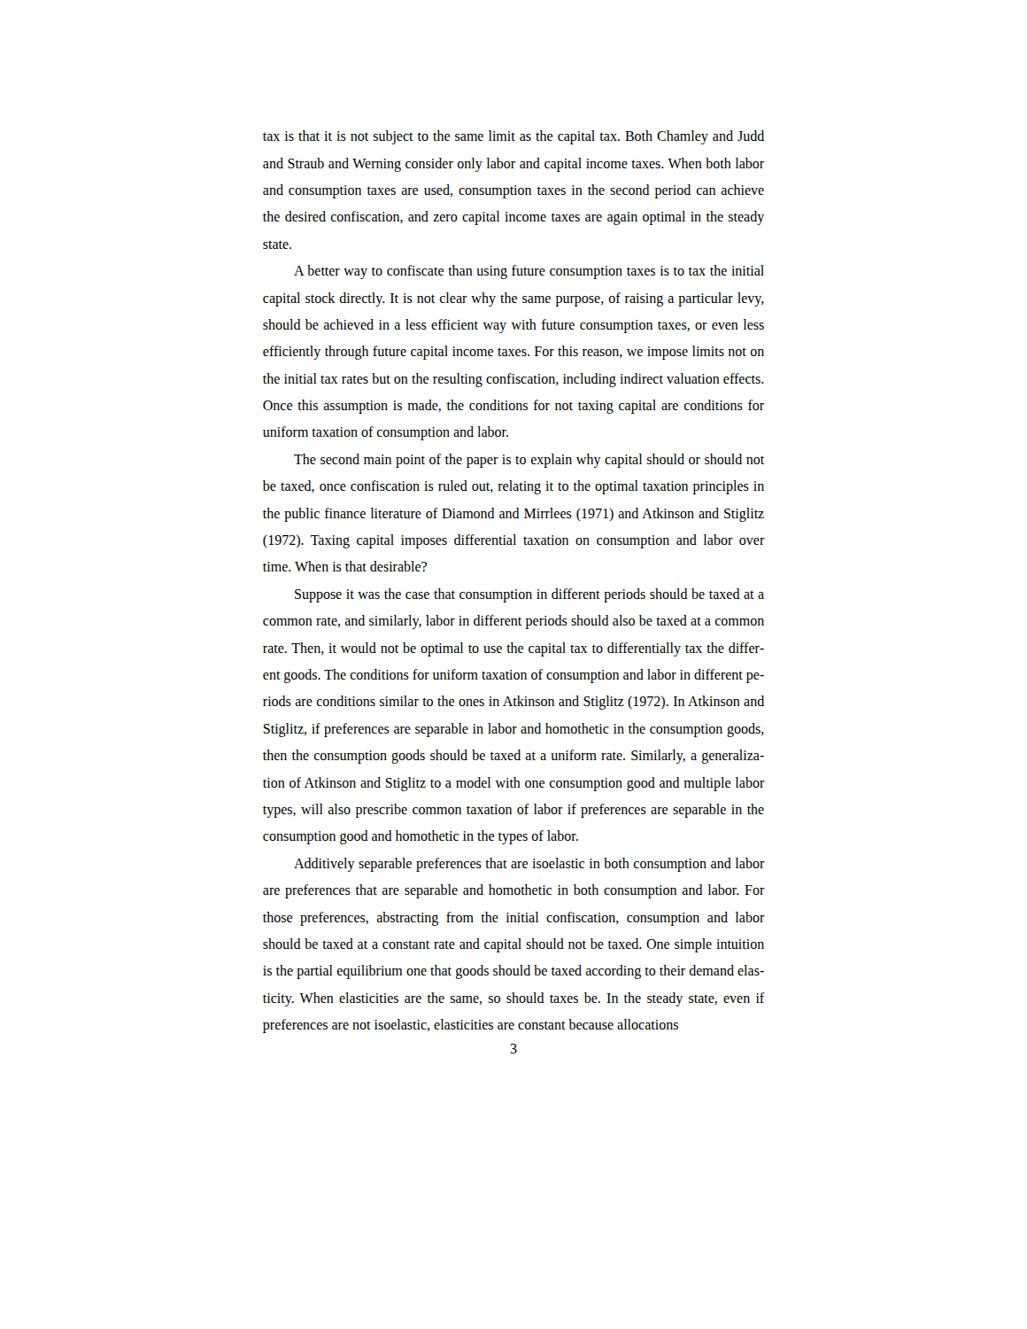tax is that it is not subject to the same limit as the capital tax. Both Chamley and Judd and Straub and Werning consider only labor and capital income taxes. When both labor and consumption taxes are used, consumption taxes in the second period can achieve the desired confiscation, and zero capital income taxes are again optimal in the steady state.
A better way to confiscate than using future consumption taxes is to tax the initial capital stock directly. It is not clear why the same purpose, of raising a particular levy, should be achieved in a less efficient way with future consumption taxes, or even less efficiently through future capital income taxes. For this reason, we impose limits not on the initial tax rates but on the resulting confiscation, including indirect valuation effects. Once this assumption is made, the conditions for not taxing capital are conditions for uniform taxation of consumption and labor.
The second main point of the paper is to explain why capital should or should not be taxed, once confiscation is ruled out, relating it to the optimal taxation principles in the public finance literature of Diamond and Mirrlees (1971) and Atkinson and Stiglitz (1972). Taxing capital imposes differential taxation on consumption and labor over time. When is that desirable?
Suppose it was the case that consumption in different periods should be taxed at a common rate, and similarly, labor in different periods should also be taxed at a common rate. Then, it would not be optimal to use the capital tax to differentially tax the different goods. The conditions for uniform taxation of consumption and labor in different periods are conditions similar to the ones in Atkinson and Stiglitz (1972). In Atkinson and Stiglitz, if preferences are separable in labor and homothetic in the consumption goods, then the consumption goods should be taxed at a uniform rate. Similarly, a generalization of Atkinson and Stiglitz to a model with one consumption good and multiple labor types, will also prescribe common taxation of labor if preferences are separable in the consumption good and homothetic in the types of labor.
Additively separable preferences that are isoelastic in both consumption and labor are preferences that are separable and homothetic in both consumption and labor. For those preferences, abstracting from the initial confiscation, consumption and labor should be taxed at a constant rate and capital should not be taxed. One simple intuition is the partial equilibrium one that goods should be taxed according to their demand elasticity. When elasticities are the same, so should taxes be. In the steady state, even if preferences are not isoelastic, elasticities are constant because allocations
3